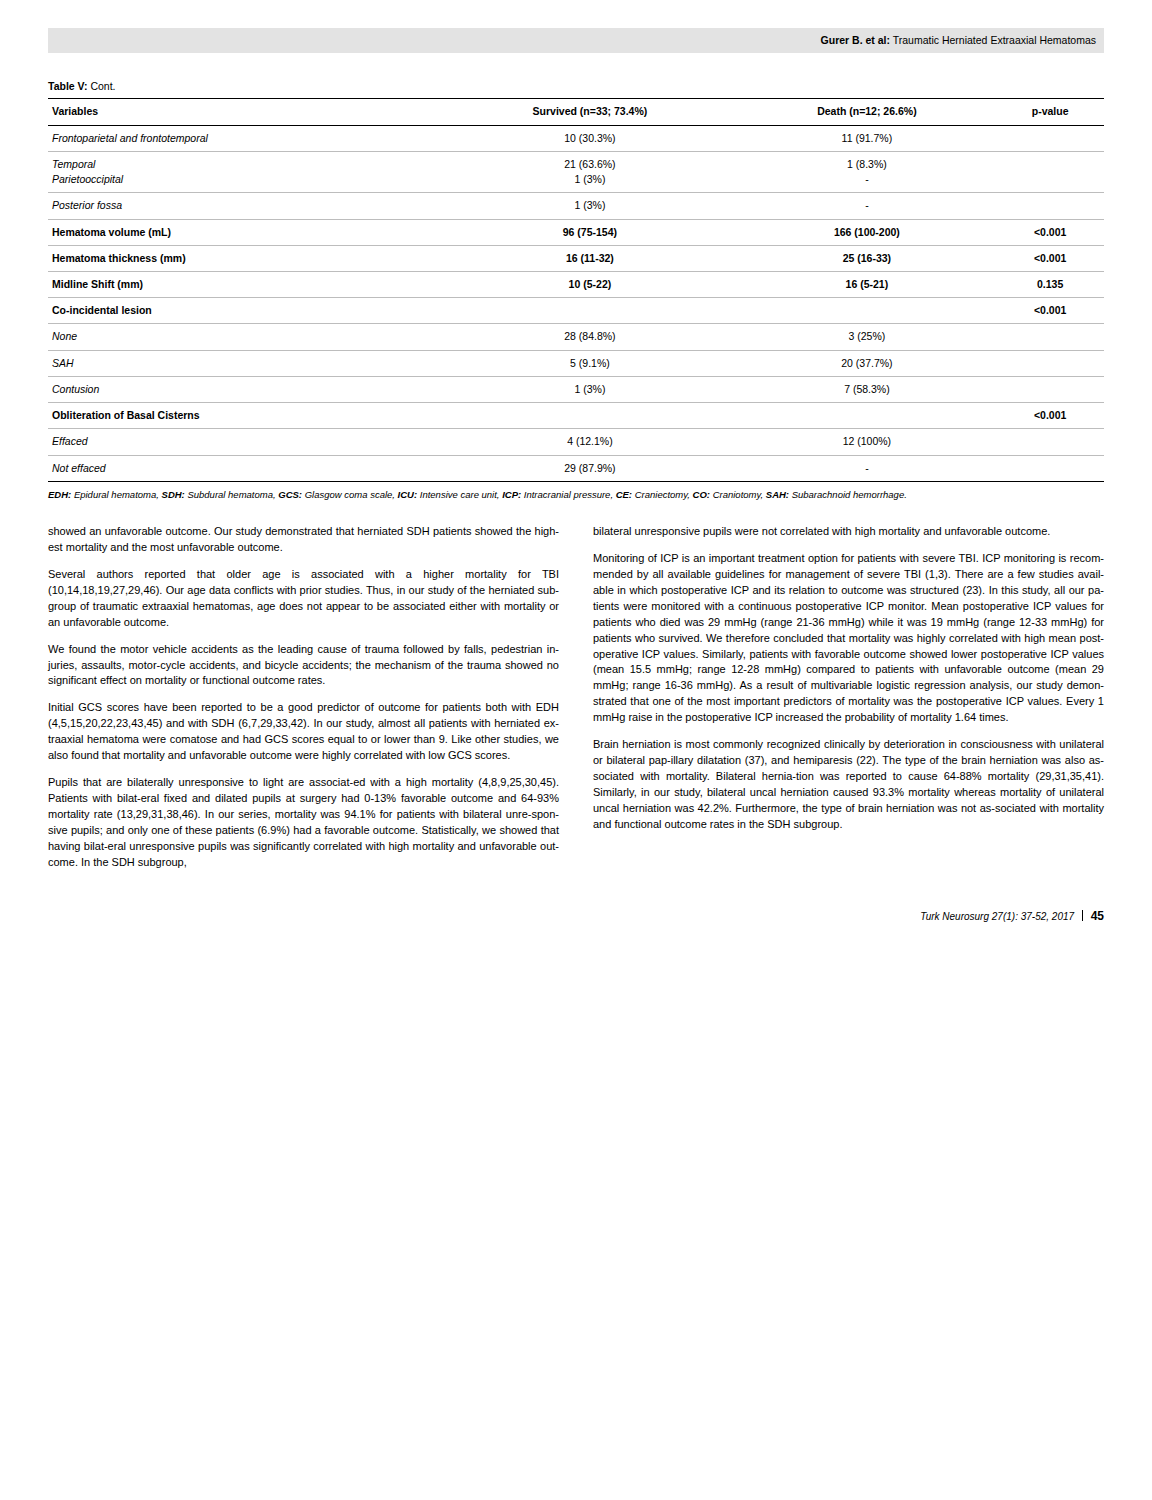Gurer B. et al: Traumatic Herniated Extraaxial Hematomas
Table V: Cont.
| Variables | Survived (n=33; 73.4%) | Death (n=12; 26.6%) | p-value |
| --- | --- | --- | --- |
| Frontoparietal and frontotemporal | 10 (30.3%) | 11 (91.7%) | |
| Temporal Parietooccipital | 21 (63.6%) 1 (3%) | 1 (8.3%) - | |
| Posterior fossa | 1 (3%) | - | |
| Hematoma volume (mL) | 96 (75-154) | 166 (100-200) | <0.001 |
| Hematoma thickness (mm) | 16 (11-32) | 25 (16-33) | <0.001 |
| Midline Shift (mm) | 10 (5-22) | 16 (5-21) | 0.135 |
| Co-incidental lesion | | | <0.001 |
| None | 28 (84.8%) | 3 (25%) | |
| SAH | 5 (9.1%) | 20 (37.7%) | |
| Contusion | 1 (3%) | 7 (58.3%) | |
| Obliteration of Basal Cisterns | | | <0.001 |
| Effaced | 4 (12.1%) | 12 (100%) | |
| Not effaced | 29 (87.9%) | - | |
EDH: Epidural hematoma, SDH: Subdural hematoma, GCS: Glasgow coma scale, ICU: Intensive care unit, ICP: Intracranial pressure, CE: Craniectomy, CO: Craniotomy, SAH: Subarachnoid hemorrhage.
showed an unfavorable outcome. Our study demonstrated that herniated SDH patients showed the highest mortality and the most unfavorable outcome.
Several authors reported that older age is associated with a higher mortality for TBI (10,14,18,19,27,29,46). Our age data conflicts with prior studies. Thus, in our study of the herniated subgroup of traumatic extraaxial hematomas, age does not appear to be associated either with mortality or an unfavorable outcome.
We found the motor vehicle accidents as the leading cause of trauma followed by falls, pedestrian injuries, assaults, motor-cycle accidents, and bicycle accidents; the mechanism of the trauma showed no significant effect on mortality or functional outcome rates.
Initial GCS scores have been reported to be a good predictor of outcome for patients both with EDH (4,5,15,20,22,23,43,45) and with SDH (6,7,29,33,42). In our study, almost all patients with herniated extraaxial hematoma were comatose and had GCS scores equal to or lower than 9. Like other studies, we also found that mortality and unfavorable outcome were highly correlated with low GCS scores.
Pupils that are bilaterally unresponsive to light are associat-ed with a high mortality (4,8,9,25,30,45). Patients with bilat-eral fixed and dilated pupils at surgery had 0-13% favorable outcome and 64-93% mortality rate (13,29,31,38,46). In our series, mortality was 94.1% for patients with bilateral unre-sponsive pupils; and only one of these patients (6.9%) had a favorable outcome. Statistically, we showed that having bilat-eral unresponsive pupils was significantly correlated with high mortality and unfavorable outcome. In the SDH subgroup,
bilateral unresponsive pupils were not correlated with high mortality and unfavorable outcome.
Monitoring of ICP is an important treatment option for patients with severe TBI. ICP monitoring is recommended by all available guidelines for management of severe TBI (1,3). There are a few studies available in which postoperative ICP and its relation to outcome was structured (23). In this study, all our patients were monitored with a continuous postoperative ICP monitor. Mean postoperative ICP values for patients who died was 29 mmHg (range 21-36 mmHg) while it was 19 mmHg (range 12-33 mmHg) for patients who survived. We therefore concluded that mortality was highly correlated with high mean postoperative ICP values. Similarly, patients with favorable outcome showed lower postoperative ICP values (mean 15.5 mmHg; range 12-28 mmHg) compared to patients with unfavorable outcome (mean 29 mmHg; range 16-36 mmHg). As a result of multivariable logistic regression analysis, our study demonstrated that one of the most important predictors of mortality was the postoperative ICP values. Every 1 mmHg raise in the postoperative ICP increased the probability of mortality 1.64 times.
Brain herniation is most commonly recognized clinically by deterioration in consciousness with unilateral or bilateral pap-illary dilatation (37), and hemiparesis (22). The type of the brain herniation was also associated with mortality. Bilateral hernia-tion was reported to cause 64-88% mortality (29,31,35,41). Similarly, in our study, bilateral uncal herniation caused 93.3% mortality whereas mortality of unilateral uncal herniation was 42.2%. Furthermore, the type of brain herniation was not as-sociated with mortality and functional outcome rates in the SDH subgroup.
Turk Neurosurg 27(1): 37-52, 2017 45